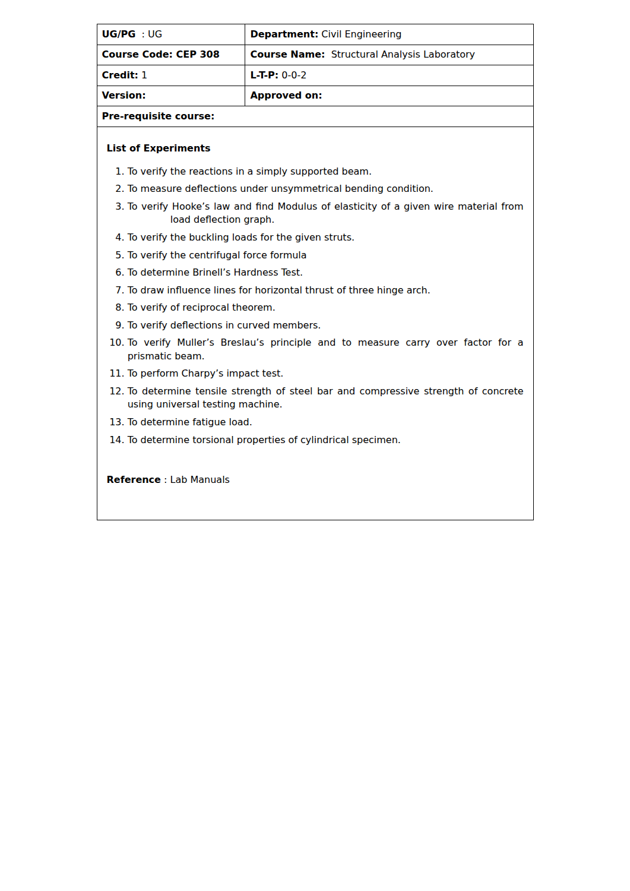| UG/PG : UG | Department: Civil Engineering |
| Course Code: CEP 308 | Course Name: Structural Analysis Laboratory |
| Credit: 1 | L-T-P: 0-0-2 |
| Version: | Approved on: |
| Pre-requisite course: |
List of Experiments
To verify the reactions in a simply supported beam.
To measure deflections under unsymmetrical bending condition.
To verify Hooke’s law and find Modulus of elasticity of a given wire material from load deflection graph.
To verify the buckling loads for the given struts.
To verify the centrifugal force formula
To determine Brinell’s Hardness Test.
To draw influence lines for horizontal thrust of three hinge arch.
To verify of reciprocal theorem.
To verify deflections in curved members.
To verify Muller’s Breslau’s principle and to measure carry over factor for a prismatic beam.
To perform Charpy’s impact test.
To determine tensile strength of steel bar and compressive strength of concrete using universal testing machine.
To determine fatigue load.
To determine torsional properties of cylindrical specimen.
Reference : Lab Manuals